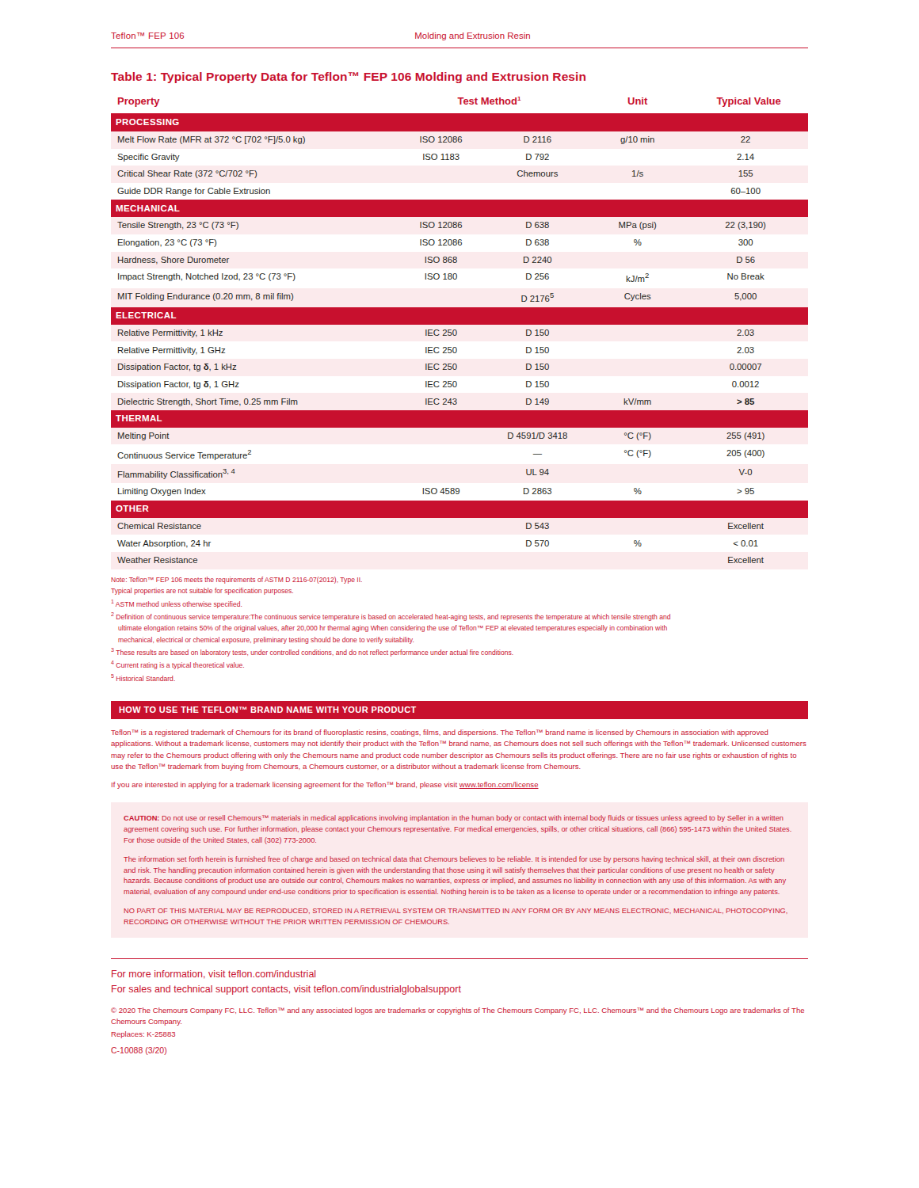Teflon™ FEP 106
Molding and Extrusion Resin
Table 1: Typical Property Data for Teflon™ FEP 106 Molding and Extrusion Resin
| Property | Test Method 1 | Unit | Typical Value |
| --- | --- | --- | --- |
| Processing |
| Melt Flow Rate (MFR at 372 °C [702 °F]/5.0 kg) | ISO 12086 | D 2116 | g/10 min | 22 |
| Specific Gravity | ISO 1183 | D 792 | | 2.14 |
| Critical Shear Rate (372 °C/702 °F) | | Chemours | 1/s | 155 |
| Guide DDR Range for Cable Extrusion | | | | 60–100 |
| Mechanical |
| Tensile Strength, 23 °C (73 °F) | ISO 12086 | D 638 | MPa (psi) | 22 (3,190) |
| Elongation, 23 °C (73 °F) | ISO 12086 | D 638 | % | 300 |
| Hardness, Shore Durometer | ISO 868 | D 2240 | | D 56 |
| Impact Strength, Notched Izod, 23 °C (73 °F) | ISO 180 | D 256 | kJ/m 2 | No Break |
| MIT Folding Endurance (0.20 mm, 8 mil film) | | D 2176 5 | Cycles | 5,000 |
| Electrical |
| Relative Permittivity, 1 kHz | IEC 250 | D 150 | | 2.03 |
| Relative Permittivity, 1 GHz | IEC 250 | D 150 | | 2.03 |
| Dissipation Factor, tg δ , 1 kHz | IEC 250 | D 150 | | 0.00007 |
| Dissipation Factor, tg δ , 1 GHz | IEC 250 | D 150 | | 0.0012 |
| Dielectric Strength, Short Time, 0.25 mm Film | IEC 243 | D 149 | kV/mm | > 85 |
| Thermal |
| Melting Point | | D 4591/D 3418 | °C (°F) | 255 (491) |
| Continuous Service Temperature 2 | | — | °C (°F) | 205 (400) |
| Flammability Classification 3, 4 | | UL 94 | | V-0 |
| Limiting Oxygen Index | ISO 4589 | D 2863 | % | > 95 |
| Other |
| Chemical Resistance | | D 543 | | Excellent |
| Water Absorption, 24 hr | | D 570 | % | < 0.01 |
| Weather Resistance | | | | Excellent |
Note: Teflon™ FEP 106 meets the requirements of ASTM D 2116-07(2012), Type II.
Typical properties are not suitable for specification purposes.
1 ASTM method unless otherwise specified.
2 Definition of continuous service temperature:The continuous service temperature is based on accelerated heat-aging tests, and represents the temperature at which tensile strength and
ultimate elongation retains 50% of the original values, after 20,000 hr thermal aging When considering the use of Teflon™ FEP at elevated temperatures especially in combination with
mechanical, electrical or chemical exposure, preliminary testing should be done to verify suitability.
3 These results are based on laboratory tests, under controlled conditions, and do not reflect performance under actual fire conditions.
4 Current rating is a typical theoretical value.
5 Historical Standard.
HOW TO USE THE TEFLON™ BRAND NAME WITH YOUR PRODUCT
Teflon™ is a registered trademark of Chemours for its brand of fluoroplastic resins, coatings, films, and dispersions. The Teflon™ brand name is licensed by Chemours in association with approved applications. Without a trademark license, customers may not identify their product with the Teflon™ brand name, as Chemours does not sell such offerings with the Teflon™ trademark. Unlicensed customers may refer to the Chemours product offering with only the Chemours name and product code number descriptor as Chemours sells its product offerings. There are no fair use rights or exhaustion of rights to use the Teflon™ trademark from buying from Chemours, a Chemours customer, or a distributor without a trademark license from Chemours.
If you are interested in applying for a trademark licensing agreement for the Teflon™ brand, please visit www.teflon.com/license
CAUTION: Do not use or resell Chemours™ materials in medical applications involving implantation in the human body or contact with internal body fluids or tissues unless agreed to by Seller in a written agreement covering such use. For further information, please contact your Chemours representative. For medical emergencies, spills, or other critical situations, call (866) 595-1473 within the United States. For those outside of the United States, call (302) 773-2000.
The information set forth herein is furnished free of charge and based on technical data that Chemours believes to be reliable. It is intended for use by persons having technical skill, at their own discretion and risk. The handling precaution information contained herein is given with the understanding that those using it will satisfy themselves that their particular conditions of use present no health or safety hazards. Because conditions of product use are outside our control, Chemours makes no warranties, express or implied, and assumes no liability in connection with any use of this information. As with any material, evaluation of any compound under end-use conditions prior to specification is essential. Nothing herein is to be taken as a license to operate under or a recommendation to infringe any patents.
NO PART OF THIS MATERIAL MAY BE REPRODUCED, STORED IN A RETRIEVAL SYSTEM OR TRANSMITTED IN ANY FORM OR BY ANY MEANS ELECTRONIC, MECHANICAL, PHOTOCOPYING, RECORDING OR OTHERWISE WITHOUT THE PRIOR WRITTEN PERMISSION OF CHEMOURS.
For more information, visit teflon.com/industrial
For sales and technical support contacts, visit teflon.com/industrialglobalsupport
© 2020 The Chemours Company FC, LLC. Teflon™ and any associated logos are trademarks or copyrights of The Chemours Company FC, LLC. Chemours™ and the Chemours Logo are trademarks of The Chemours Company.
Replaces: K-25883
C-10088 (3/20)